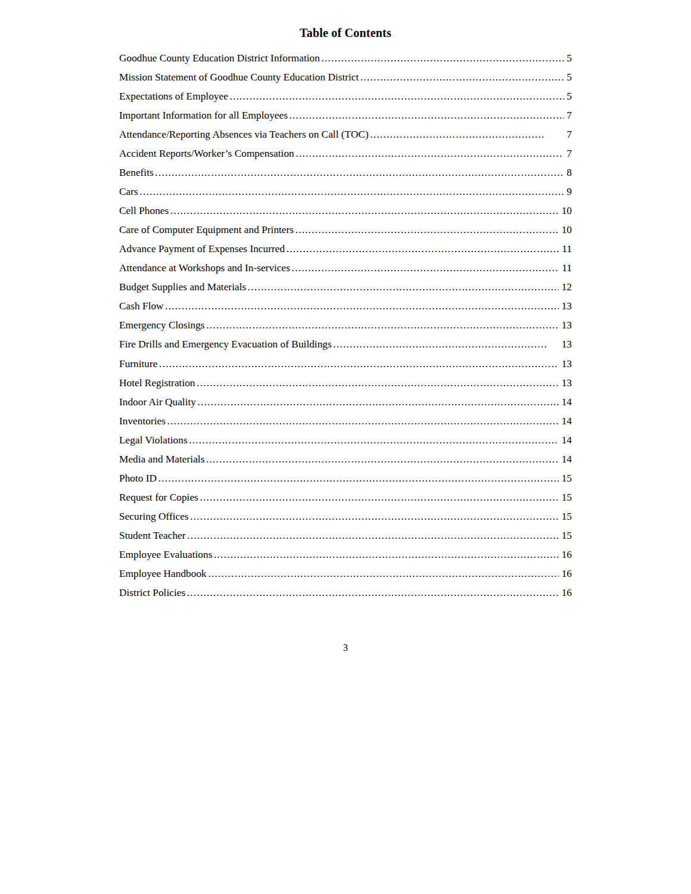Table of Contents
Goodhue County Education District Information .......................................................................................... 5
Mission Statement of Goodhue County Education District .......................................................................... 5
Expectations of Employee ................................................................................................................. 5
Important Information for all Employees ..................................................................................... 7
Attendance/Reporting Absences via Teachers on Call (TOC) ..................................................... 7
Accident Reports/Worker’s Compensation ................................................................................. 7
Benefits ................................................................................................................................. 8
Cars ..................................................................................................................................... 9
Cell Phones ......................................................................................................................... 10
Care of Computer Equipment and Printers ................................................................................. 10
Advance Payment of Expenses Incurred ..................................................................................... 11
Attendance at Workshops and In-services ................................................................................. 11
Budget Supplies and Materials ..................................................................................................... 12
Cash Flow ............................................................................................................................. 13
Emergency Closings ................................................................................................................. 13
Fire Drills and Emergency Evacuation of Buildings ................................................................. 13
Furniture ................................................................................................................................. 13
Hotel Registration ..................................................................................................................... 13
Indoor Air Quality ..................................................................................................................... 14
Inventories ......................................................................................................................... 14
Legal Violations ..................................................................................................................... 14
Media and Materials ................................................................................................................. 14
Photo ID ................................................................................................................................. 15
Request for Copies ..................................................................................................................... 15
Securing Offices ..................................................................................................................... 15
Student Teacher ..................................................................................................................... 15
Employee Evaluations ................................................................................................................. 16
Employee Handbook ................................................................................................................. 16
District Policies ................................................................................................................................. 16
3